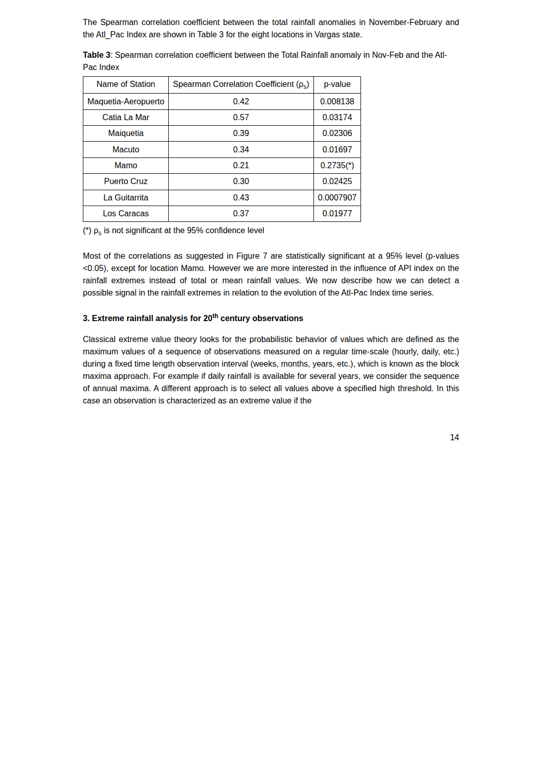The Spearman correlation coefficient between the total rainfall anomalies in November-February and the Atl_Pac Index are shown in Table 3 for the eight locations in Vargas state.
Table 3: Spearman correlation coefficient between the Total Rainfall anomaly in Nov-Feb and the Atl-Pac Index
| Name of Station | Spearman Correlation Coefficient (ρ s ) | p-value |
| --- | --- | --- |
| Maquetia-Aeropuerto | 0.42 | 0.008138 |
| Catia La Mar | 0.57 | 0.03174 |
| Maiquetia | 0.39 | 0.02306 |
| Macuto | 0.34 | 0.01697 |
| Mamo | 0.21 | 0.2735(*) |
| Puerto Cruz | 0.30 | 0.02425 |
| La Guitarrita | 0.43 | 0.0007907 |
| Los Caracas | 0.37 | 0.01977 |
(*) ρs is not significant at the 95% confidence level
Most of the correlations as suggested in Figure 7 are statistically significant at a 95% level (p-values <0.05), except for location Mamo. However we are more interested in the influence of API index on the rainfall extremes instead of total or mean rainfall values. We now describe how we can detect a possible signal in the rainfall extremes in relation to the evolution of the Atl-Pac Index time series.
3. Extreme rainfall analysis for 20th century observations
Classical extreme value theory looks for the probabilistic behavior of values which are defined as the maximum values of a sequence of observations measured on a regular time-scale (hourly, daily, etc.) during a fixed time length observation interval (weeks, months, years, etc.), which is known as the block maxima approach. For example if daily rainfall is available for several years, we consider the sequence of annual maxima. A different approach is to select all values above a specified high threshold. In this case an observation is characterized as an extreme value if the
14